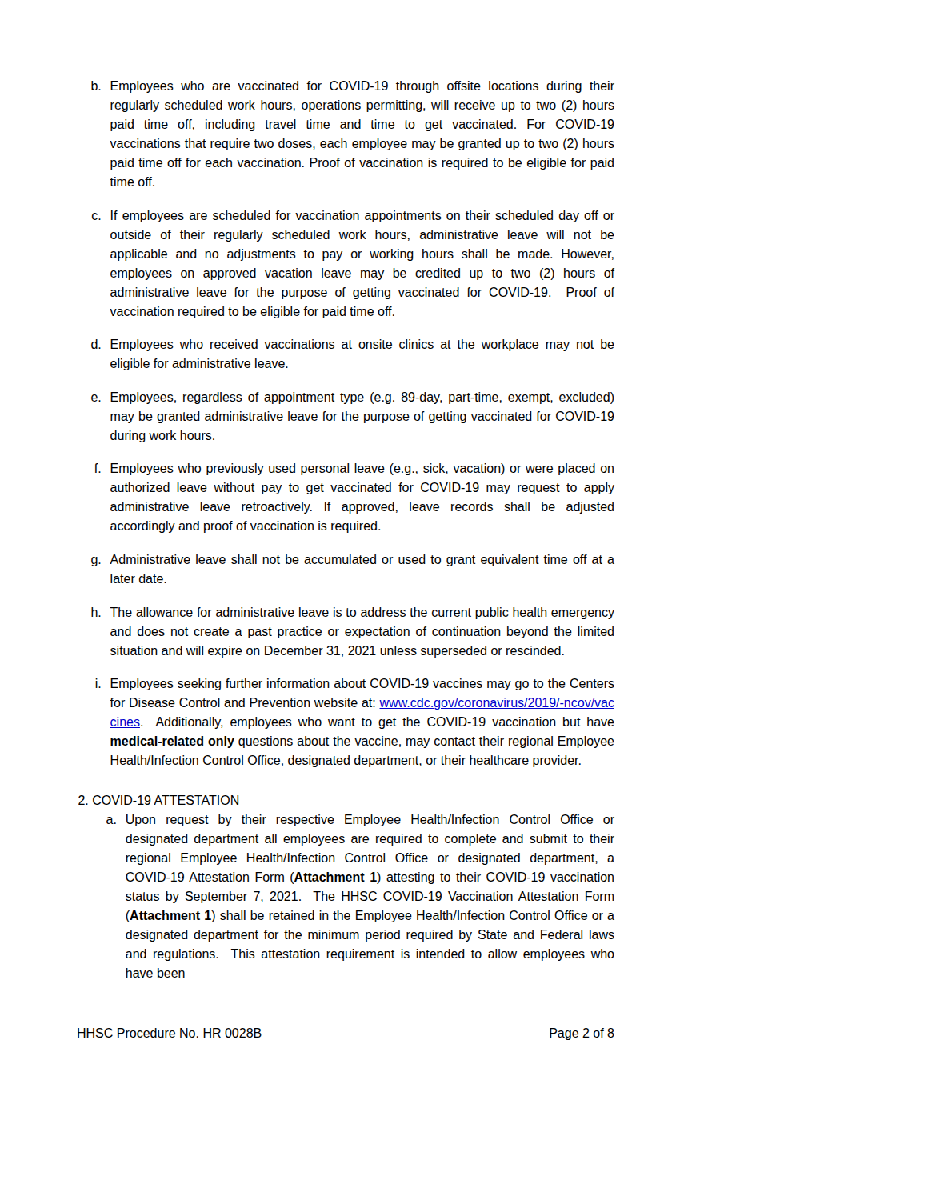Employees who are vaccinated for COVID-19 through offsite locations during their regularly scheduled work hours, operations permitting, will receive up to two (2) hours paid time off, including travel time and time to get vaccinated. For COVID-19 vaccinations that require two doses, each employee may be granted up to two (2) hours paid time off for each vaccination. Proof of vaccination is required to be eligible for paid time off.
If employees are scheduled for vaccination appointments on their scheduled day off or outside of their regularly scheduled work hours, administrative leave will not be applicable and no adjustments to pay or working hours shall be made. However, employees on approved vacation leave may be credited up to two (2) hours of administrative leave for the purpose of getting vaccinated for COVID-19. Proof of vaccination required to be eligible for paid time off.
Employees who received vaccinations at onsite clinics at the workplace may not be eligible for administrative leave.
Employees, regardless of appointment type (e.g. 89-day, part-time, exempt, excluded) may be granted administrative leave for the purpose of getting vaccinated for COVID-19 during work hours.
Employees who previously used personal leave (e.g., sick, vacation) or were placed on authorized leave without pay to get vaccinated for COVID-19 may request to apply administrative leave retroactively. If approved, leave records shall be adjusted accordingly and proof of vaccination is required.
Administrative leave shall not be accumulated or used to grant equivalent time off at a later date.
The allowance for administrative leave is to address the current public health emergency and does not create a past practice or expectation of continuation beyond the limited situation and will expire on December 31, 2021 unless superseded or rescinded.
Employees seeking further information about COVID-19 vaccines may go to the Centers for Disease Control and Prevention website at: www.cdc.gov/coronavirus/2019/-ncov/vaccines. Additionally, employees who want to get the COVID-19 vaccination but have medical-related only questions about the vaccine, may contact their regional Employee Health/Infection Control Office, designated department, or their healthcare provider.
COVID-19 ATTESTATION
Upon request by their respective Employee Health/Infection Control Office or designated department all employees are required to complete and submit to their regional Employee Health/Infection Control Office or designated department, a COVID-19 Attestation Form (Attachment 1) attesting to their COVID-19 vaccination status by September 7, 2021. The HHSC COVID-19 Vaccination Attestation Form (Attachment 1) shall be retained in the Employee Health/Infection Control Office or a designated department for the minimum period required by State and Federal laws and regulations. This attestation requirement is intended to allow employees who have been
HHSC Procedure No. HR 0028B
Page 2 of 8